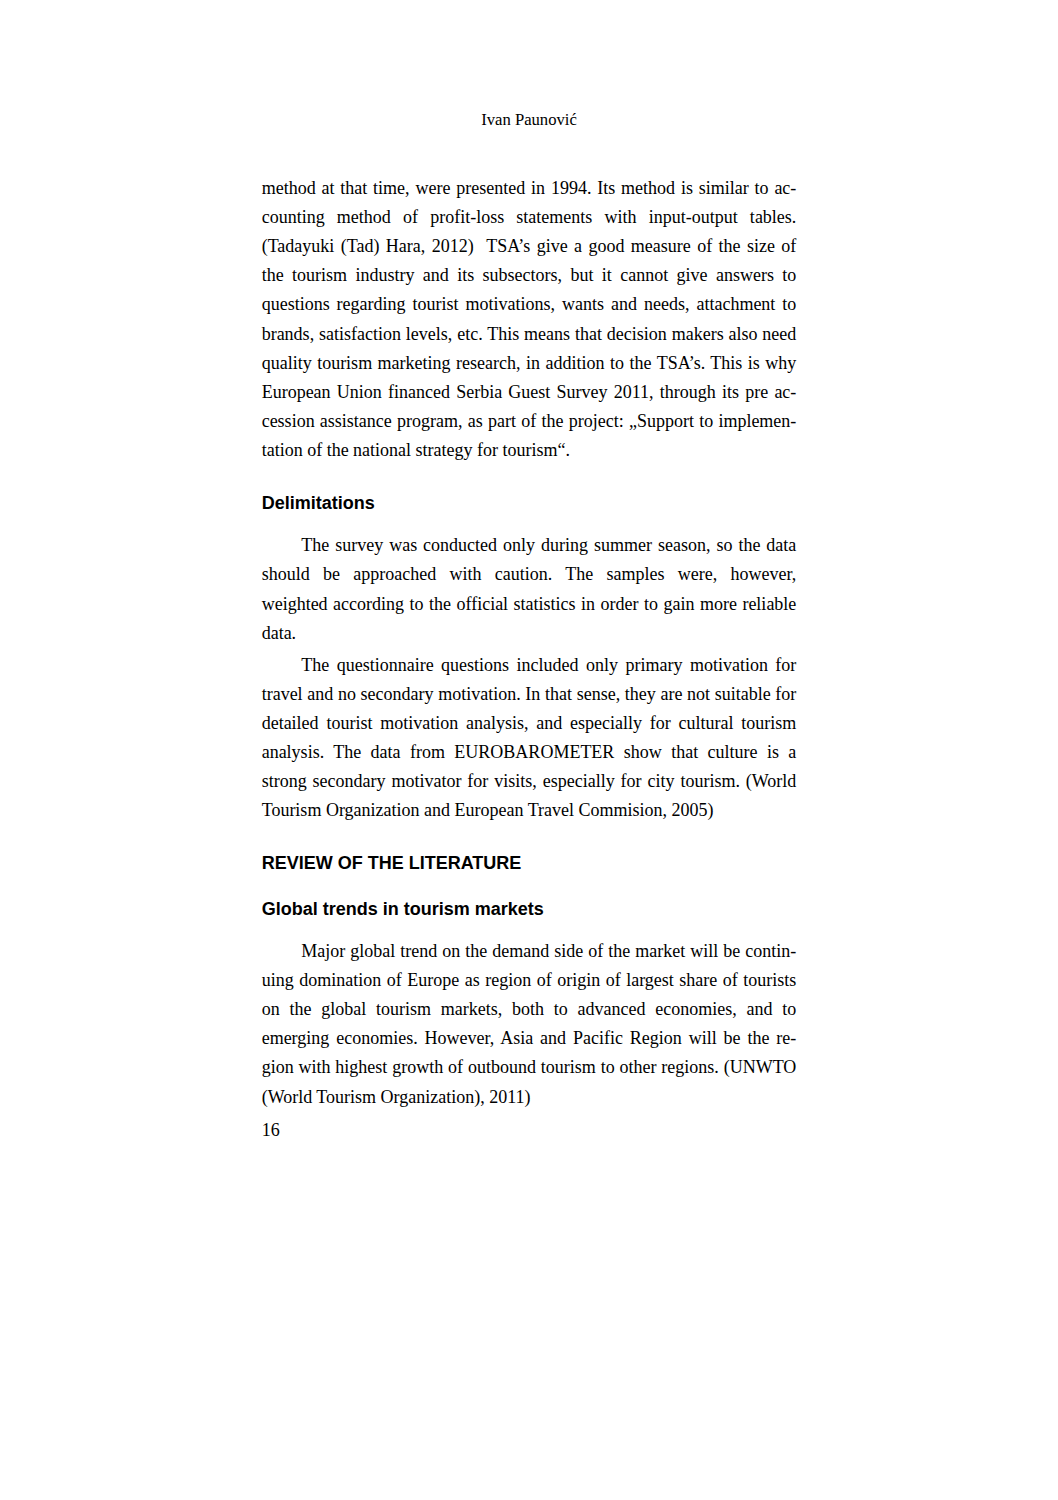Ivan Paunović
method at that time, were presented in 1994. Its method is similar to accounting method of profit-loss statements with input-output tables. (Tadayuki (Tad) Hara, 2012) TSA’s give a good measure of the size of the tourism industry and its subsectors, but it cannot give answers to questions regarding tourist motivations, wants and needs, attachment to brands, satisfaction levels, etc. This means that decision makers also need quality tourism marketing research, in addition to the TSA’s. This is why European Union financed Serbia Guest Survey 2011, through its pre accession assistance program, as part of the project: „Support to implementation of the national strategy for tourism“.
Delimitations
The survey was conducted only during summer season, so the data should be approached with caution. The samples were, however, weighted according to the official statistics in order to gain more reliable data.
The questionnaire questions included only primary motivation for travel and no secondary motivation. In that sense, they are not suitable for detailed tourist motivation analysis, and especially for cultural tourism analysis. The data from EUROBAROMETER show that culture is a strong secondary motivator for visits, especially for city tourism. (World Tourism Organization and European Travel Commision, 2005)
Review of the literature
Global trends in tourism markets
Major global trend on the demand side of the market will be continuing domination of Europe as region of origin of largest share of tourists on the global tourism markets, both to advanced economies, and to emerging economies. However, Asia and Pacific Region will be the region with highest growth of outbound tourism to other regions. (UNWTO (World Tourism Organization), 2011)
16